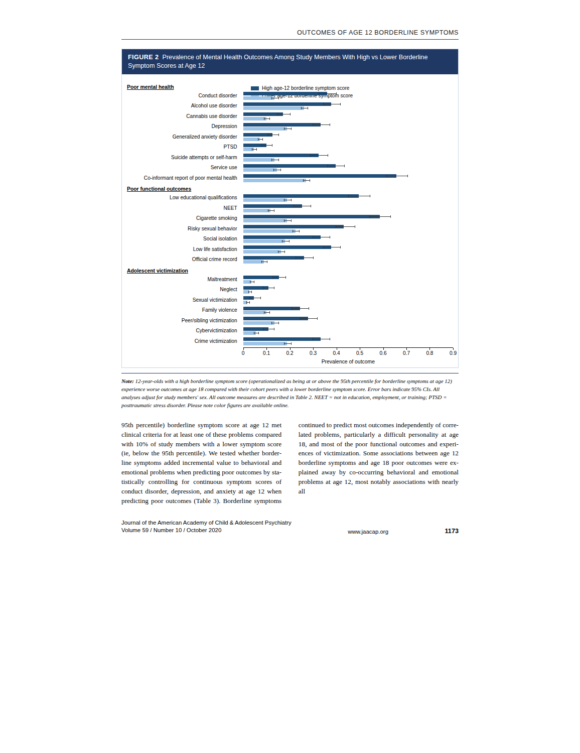OUTCOMES OF AGE 12 BORDERLINE SYMPTOMS
FIGURE 2 Prevalence of Mental Health Outcomes Among Study Members With High vs Lower Borderline Symptom Scores at Age 12
High age-12 borderline symptom score
Lower age-12 borderline symptom score
Poor mental health
Conduct disorder
Alcohol use disorder
Cannabis use disorder
Depression
Generalized anxiety disorder
PTSD
Suicide attempts or self-harm
Service use
Co-informant report of poor mental health
Poor functional outcomes
Low educational qualifications
NEET
Cigarette smoking
Risky sexual behavior
Social isolation
Low life satisfaction
Official crime record
Adolescent victimization
Maltreatment
Neglect
Sexual victimization
Family violence
Peer/sibling victimization
Cybervictimization
Crime victimization
0
0.1
0.2
0.3
0.4
0.5
0.6
0.7
0.8
0.9
Prevalence of outcome
Note: 12-year-olds with a high borderline symptom score (operationalized as being at or above the 95th percentile for borderline symptoms at age 12) experience worse outcomes at age 18 compared with their cohort peers with a lower borderline symptom score. Error bars indicate 95% CIs. All analyses adjust for study members' sex. All outcome measures are described in Table 2. NEET = not in education, employment, or training; PTSD = posttraumatic stress disorder. Please note color figures are available online.
95th percentile) borderline symptom score at age 12 met clinical criteria for at least one of these problems compared with 10% of study members with a lower symptom score (ie, below the 95th percentile). We tested whether borderline symptoms added incremental value to behavioral and emotional problems when predicting poor outcomes by statistically controlling for continuous symptom scores of conduct disorder, depression, and anxiety at age 12 when predicting poor outcomes (Table 3). Borderline symptoms continued to predict most outcomes independently of correlated problems, particularly a difficult personality at age 18, and most of the poor functional outcomes and experiences of victimization. Some associations between age 12 borderline symptoms and age 18 poor outcomes were explained away by co-occurring behavioral and emotional problems at age 12, most notably associations with nearly all
Journal of the American Academy of Child & Adolescent Psychiatry
Volume 59 / Number 10 / October 2020
www.jaacap.org
1173